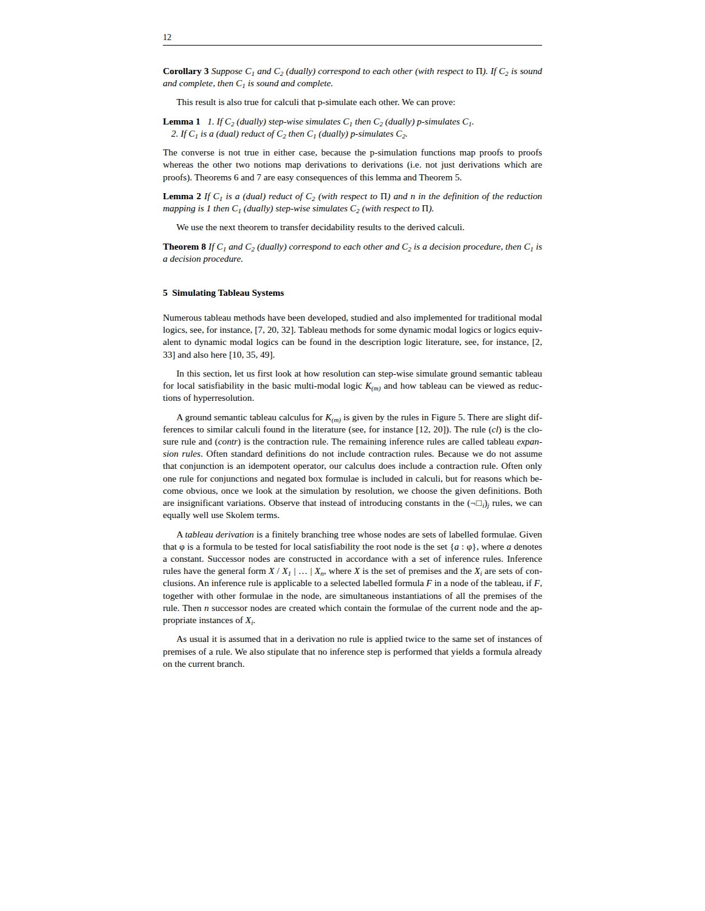12
Corollary 3 Suppose C1 and C2 (dually) correspond to each other (with respect to Π). If C2 is sound and complete, then C1 is sound and complete.
This result is also true for calculi that p-simulate each other. We can prove:
Lemma 1 1. If C2 (dually) step-wise simulates C1 then C2 (dually) p-simulates C1.
2. If C1 is a (dual) reduct of C2 then C1 (dually) p-simulates C2.
The converse is not true in either case, because the p-simulation functions map proofs to proofs whereas the other two notions map derivations to derivations (i.e. not just derivations which are proofs). Theorems 6 and 7 are easy consequences of this lemma and Theorem 5.
Lemma 2 If C1 is a (dual) reduct of C2 (with respect to Π) and n in the definition of the reduction mapping is 1 then C1 (dually) step-wise simulates C2 (with respect to Π).
We use the next theorem to transfer decidability results to the derived calculi.
Theorem 8 If C1 and C2 (dually) correspond to each other and C2 is a decision procedure, then C1 is a decision procedure.
5 Simulating Tableau Systems
Numerous tableau methods have been developed, studied and also implemented for traditional modal logics, see, for instance, [7, 20, 32]. Tableau methods for some dynamic modal logics or logics equivalent to dynamic modal logics can be found in the description logic literature, see, for instance, [2, 33] and also here [10, 35, 49].
In this section, let us first look at how resolution can step-wise simulate ground semantic tableau for local satisfiability in the basic multi-modal logic K(m) and how tableau can be viewed as reductions of hyperresolution.
A ground semantic tableau calculus for K(m) is given by the rules in Figure 5. There are slight differences to similar calculi found in the literature (see, for instance [12, 20]). The rule (cl) is the closure rule and (contr) is the contraction rule. The remaining inference rules are called tableau expansion rules. Often standard definitions do not include contraction rules. Because we do not assume that conjunction is an idempotent operator, our calculus does include a contraction rule. Often only one rule for conjunctions and negated box formulae is included in calculi, but for reasons which become obvious, once we look at the simulation by resolution, we choose the given definitions. Both are insignificant variations. Observe that instead of introducing constants in the (¬□i)j rules, we can equally well use Skolem terms.
A tableau derivation is a finitely branching tree whose nodes are sets of labelled formulae. Given that φ is a formula to be tested for local satisfiability the root node is the set {a : φ}, where a denotes a constant. Successor nodes are constructed in accordance with a set of inference rules. Inference rules have the general form X / X1 | … | Xn, where X is the set of premises and the Xi are sets of conclusions. An inference rule is applicable to a selected labelled formula F in a node of the tableau, if F, together with other formulae in the node, are simultaneous instantiations of all the premises of the rule. Then n successor nodes are created which contain the formulae of the current node and the appropriate instances of Xi.
As usual it is assumed that in a derivation no rule is applied twice to the same set of instances of premises of a rule. We also stipulate that no inference step is performed that yields a formula already on the current branch.